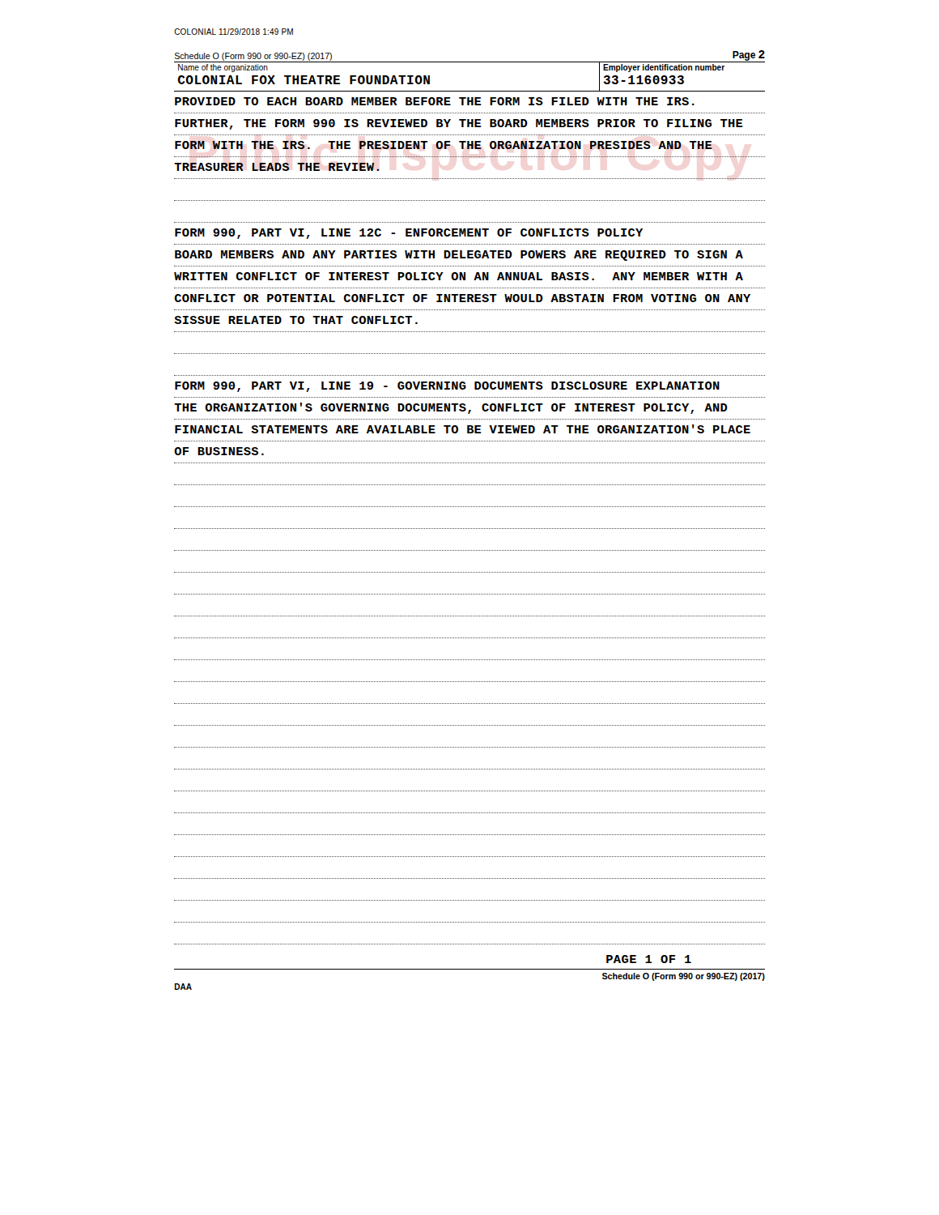COLONIAL 11/29/2018 1:49 PM
Schedule O (Form 990 or 990-EZ) (2017)
Page 2
| Name of the organization COLONIAL FOX THEATRE FOUNDATION | Employer identification number 33-1160933 |
Public Inspection Copy
PROVIDED TO EACH BOARD MEMBER BEFORE THE FORM IS FILED WITH THE IRS.
FURTHER, THE FORM 990 IS REVIEWED BY THE BOARD MEMBERS PRIOR TO FILING THE
FORM WITH THE IRS. THE PRESIDENT OF THE ORGANIZATION PRESIDES AND THE
TREASURER LEADS THE REVIEW.
FORM 990, PART VI, LINE 12C - ENFORCEMENT OF CONFLICTS POLICY
BOARD MEMBERS AND ANY PARTIES WITH DELEGATED POWERS ARE REQUIRED TO SIGN A
WRITTEN CONFLICT OF INTEREST POLICY ON AN ANNUAL BASIS. ANY MEMBER WITH A
CONFLICT OR POTENTIAL CONFLICT OF INTEREST WOULD ABSTAIN FROM VOTING ON ANY
SISSUE RELATED TO THAT CONFLICT.
FORM 990, PART VI, LINE 19 - GOVERNING DOCUMENTS DISCLOSURE EXPLANATION
THE ORGANIZATION'S GOVERNING DOCUMENTS, CONFLICT OF INTEREST POLICY, AND
FINANCIAL STATEMENTS ARE AVAILABLE TO BE VIEWED AT THE ORGANIZATION'S PLACE
OF BUSINESS.
PAGE 1 OF 1
Schedule O (Form 990 or 990-EZ) (2017)
DAA